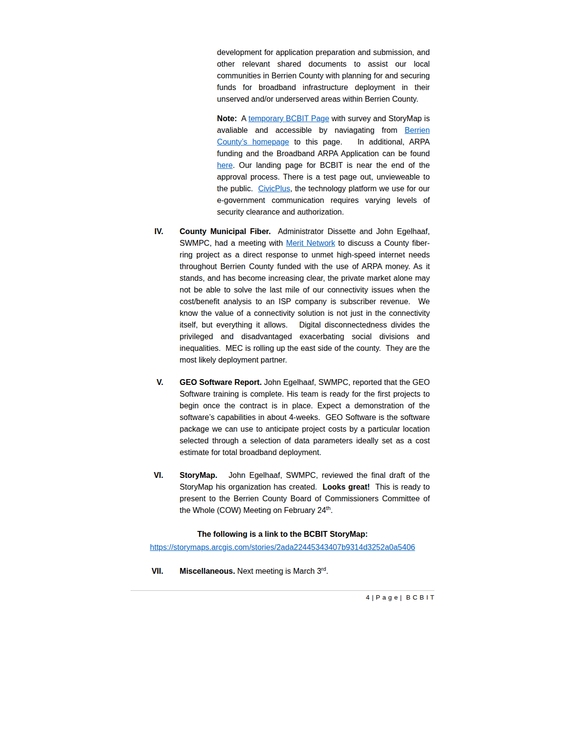development for application preparation and submission, and other relevant shared documents to assist our local communities in Berrien County with planning for and securing funds for broadband infrastructure deployment in their unserved and/or underserved areas within Berrien County.
Note: A temporary BCBIT Page with survey and StoryMap is avaliable and accessible by naviagating from Berrien County’s homepage to this page. In additional, ARPA funding and the Broadband ARPA Application can be found here. Our landing page for BCBIT is near the end of the approval process. There is a test page out, unvieweable to the public. CivicPlus, the technology platform we use for our e-government communication requires varying levels of security clearance and authorization.
IV.
County Municipal Fiber. Administrator Dissette and John Egelhaaf, SWMPC, had a meeting with Merit Network to discuss a County fiber-ring project as a direct response to unmet high-speed internet needs throughout Berrien County funded with the use of ARPA money. As it stands, and has become increasing clear, the private market alone may not be able to solve the last mile of our connectivity issues when the cost/benefit analysis to an ISP company is subscriber revenue. We know the value of a connectivity solution is not just in the connectivity itself, but everything it allows. Digital disconnectedness divides the privileged and disadvantaged exacerbating social divisions and inequalities. MEC is rolling up the east side of the county. They are the most likely deployment partner.
V.
GEO Software Report. John Egelhaaf, SWMPC, reported that the GEO Software training is complete. His team is ready for the first projects to begin once the contract is in place. Expect a demonstration of the software’s capabilities in about 4-weeks. GEO Software is the software package we can use to anticipate project costs by a particular location selected through a selection of data parameters ideally set as a cost estimate for total broadband deployment.
VI.
StoryMap. John Egelhaaf, SWMPC, reviewed the final draft of the StoryMap his organization has created. Looks great! This is ready to present to the Berrien County Board of Commissioners Committee of the Whole (COW) Meeting on February 24th.
The following is a link to the BCBIT StoryMap: https://storymaps.arcgis.com/stories/2ada22445343407b9314d3252a0a5406
VII.
Miscellaneous. Next meeting is March 3rd.
4 | P a g e | B C B I T